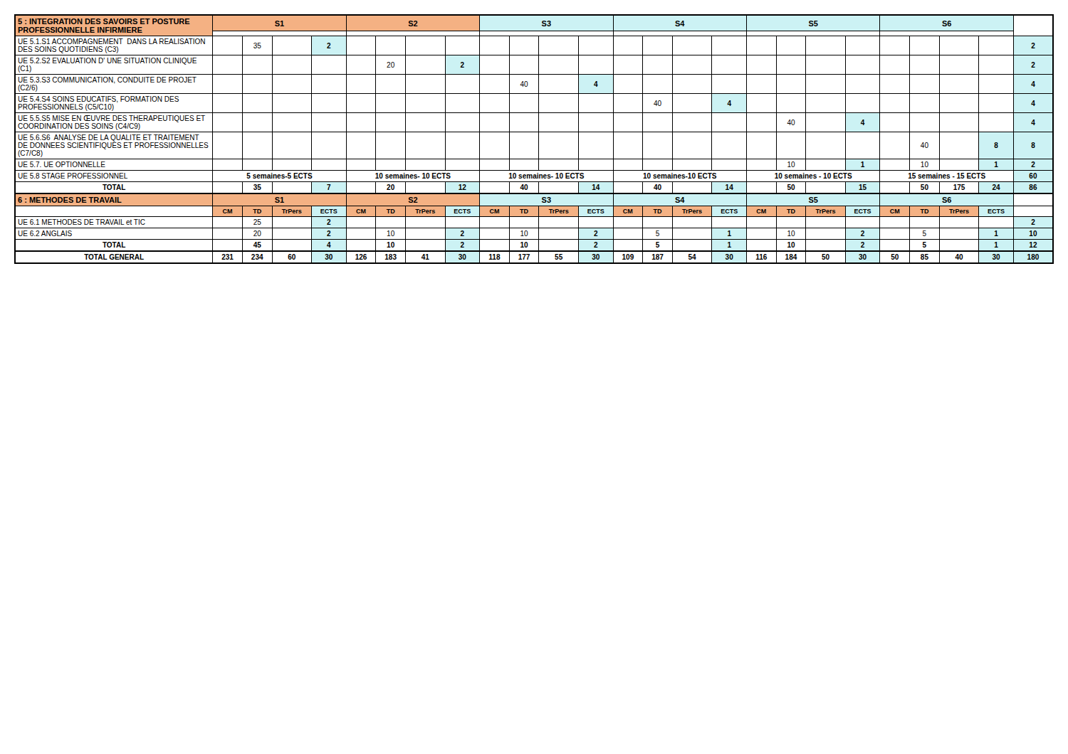| 5 : INTEGRATION DES SAVOIRS ET POSTURE PROFESSIONNELLE INFIRMIERE | S1 | S2 | S3 | S4 | S5 | S6 | |
| UE 5.1.S1 ACCOMPAGNEMENT DANS LA REALISATION DES SOINS QUOTIDIENS (C3) | | 35 | | 2 | | | | | | | | | | | | | | | | | | | | | 2 |
| UE 5.2.S2 EVALUATION D' UNE SITUATION CLINIQUE (C1) | | | | | | 20 | | 2 | | | | | | | | | | | | | | | | | 2 |
| UE 5.3.S3 COMMUNICATION, CONDUITE DE PROJET (C2/6) | | | | | | | | | | 40 | | 4 | | | | | | | | | | | | | 4 |
| UE 5.4.S4 SOINS EDUCATIFS, FORMATION DES PROFESSIONNELS (C5/C10) | | | | | | | | | | | | | | 40 | | 4 | | | | | | | | | 4 |
| UE 5.5.S5 MISE EN ŒUVRE DES THERAPEUTIQUES ET COORDINATION DES SOINS (C4/C9) | | | | | | | | | | | | | | | | | | 40 | | 4 | | | | | 4 |
| UE 5.6.S6 ANALYSE DE LA QUALITE ET TRAITEMENT DE DONNEES SCIENTIFIQUES ET PROFESSIONNELLES (C7/C8) | | | | | | | | | | | | | | | | | | | | | | 40 | | 8 | 8 |
| UE 5.7. UE OPTIONNELLE | | | | | | | | | | | | | | | | | | 10 | | 1 | | 10 | | 1 | 2 |
| UE 5.8 STAGE PROFESSIONNEL | 5 semaines-5 ECTS | 10 semaines- 10 ECTS | 10 semaines- 10 ECTS | 10 semaines-10 ECTS | 10 semaines - 10 ECTS | 15 semaines - 15 ECTS | 60 |
| TOTAL | | 35 | | 7 | | 20 | | 12 | | 40 | | 14 | | 40 | | 14 | | 50 | | 15 | | 50 | 175 | 24 | 86 |
| 6 : METHODES DE TRAVAIL | S1 | S2 | S3 | S4 | S5 | S6 | |
| | CM | TD | TrPers | ECTS | CM | TD | TrPers | ECTS | CM | TD | TrPers | ECTS | CM | TD | TrPers | ECTS | CM | TD | TrPers | ECTS | CM | TD | TrPers | ECTS | |
| UE 6.1 METHODES DE TRAVAIL et TIC | | 25 | | 2 | | | | | | | | | | | | | | | | | | | | | 2 |
| UE 6.2 ANGLAIS | | 20 | | 2 | | 10 | | 2 | | 10 | | 2 | | 5 | | 1 | | 10 | | 2 | | 5 | | 1 | 10 |
| TOTAL | | 45 | | 4 | | 10 | | 2 | | 10 | | 2 | | 5 | | 1 | | 10 | | 2 | | 5 | | 1 | 12 |
| TOTAL GENERAL | 231 | 234 | 60 | 30 | 126 | 183 | 41 | 30 | 118 | 177 | 55 | 30 | 109 | 187 | 54 | 30 | 116 | 184 | 50 | 30 | 50 | 85 | 40 | 30 | 180 |